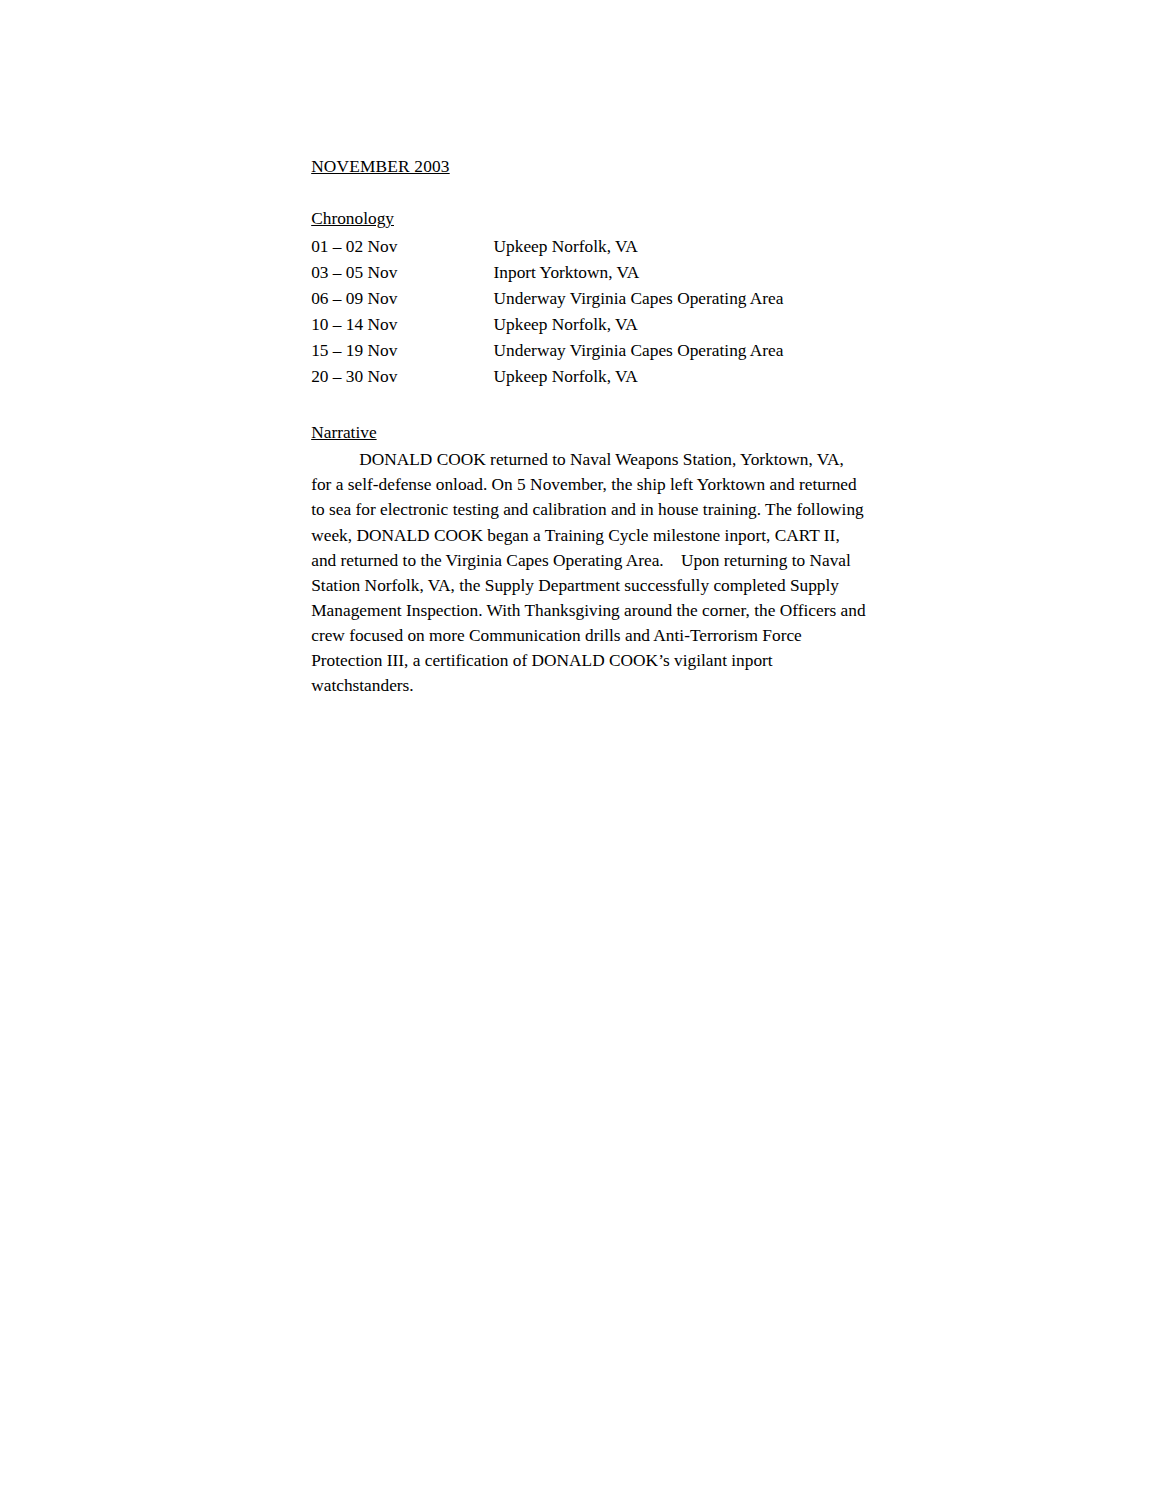NOVEMBER 2003
Chronology
| 01 – 02 Nov | Upkeep Norfolk, VA |
| 03 – 05 Nov | Inport Yorktown, VA |
| 06 – 09 Nov | Underway Virginia Capes Operating Area |
| 10 – 14 Nov | Upkeep Norfolk, VA |
| 15 – 19 Nov | Underway Virginia Capes Operating Area |
| 20 – 30 Nov | Upkeep Norfolk, VA |
Narrative
DONALD COOK returned to Naval Weapons Station, Yorktown, VA, for a self-defense onload. On 5 November, the ship left Yorktown and returned to sea for electronic testing and calibration and in house training. The following week, DONALD COOK began a Training Cycle milestone inport, CART II, and returned to the Virginia Capes Operating Area. Upon returning to Naval Station Norfolk, VA, the Supply Department successfully completed Supply Management Inspection. With Thanksgiving around the corner, the Officers and crew focused on more Communication drills and Anti-Terrorism Force Protection III, a certification of DONALD COOK’s vigilant inport watchstanders.